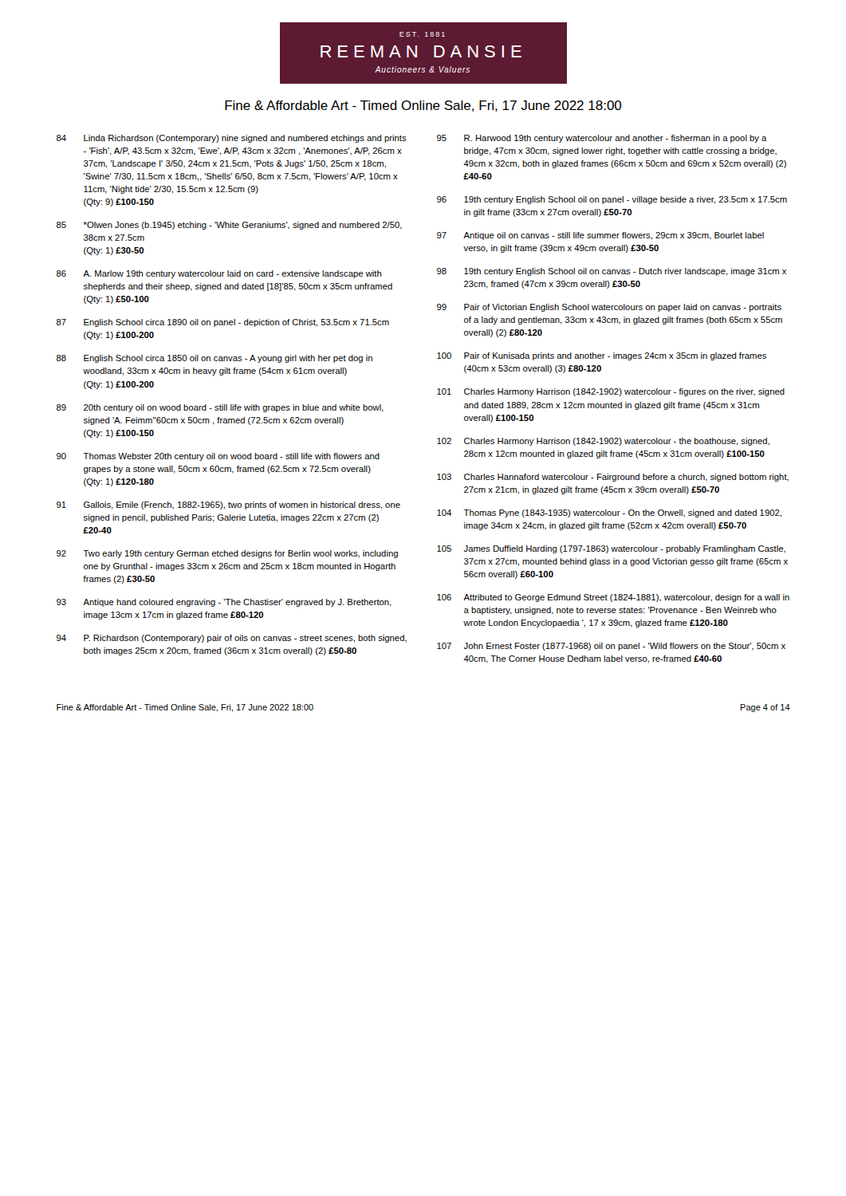EST. 1881
REEMAN DANSIE
Auctioneers & Valuers
Fine & Affordable Art - Timed Online Sale, Fri, 17 June 2022 18:00
84
Linda Richardson (Contemporary) nine signed and numbered etchings and prints - 'Fish', A/P, 43.5cm x 32cm, 'Ewe', A/P, 43cm x 32cm , 'Anemones', A/P, 26cm x 37cm, 'Landscape I' 3/50, 24cm x 21.5cm, 'Pots & Jugs' 1/50, 25cm x 18cm, 'Swine' 7/30, 11.5cm x 18cm,, 'Shells' 6/50, 8cm x 7.5cm, 'Flowers' A/P, 10cm x 11cm, 'Night tide' 2/30, 15.5cm x 12.5cm (9) (Qty: 9) £100-150
85
*Olwen Jones (b.1945) etching - 'White Geraniums', signed and numbered 2/50, 38cm x 27.5cm (Qty: 1) £30-50
86
A. Marlow 19th century watercolour laid on card - extensive landscape with shepherds and their sheep, signed and dated [18]'85, 50cm x 35cm unframed (Qty: 1) £50-100
87
English School circa 1890 oil on panel - depiction of Christ, 53.5cm x 71.5cm (Qty: 1) £100-200
88
English School circa 1850 oil on canvas - A young girl with her pet dog in woodland, 33cm x 40cm in heavy gilt frame (54cm x 61cm overall) (Qty: 1) £100-200
89
20th century oil on wood board - still life with grapes in blue and white bowl, signed 'A. Feimm''60cm x 50cm , framed (72.5cm x 62cm overall) (Qty: 1) £100-150
90
Thomas Webster 20th century oil on wood board - still life with flowers and grapes by a stone wall, 50cm x 60cm, framed (62.5cm x 72.5cm overall) (Qty: 1) £120-180
91
Gallois, Emile (French, 1882-1965), two prints of women in historical dress, one signed in pencil, published Paris; Galerie Lutetia, images 22cm x 27cm (2) £20-40
92
Two early 19th century German etched designs for Berlin wool works, including one by Grunthal - images 33cm x 26cm and 25cm x 18cm mounted in Hogarth frames (2) £30-50
93
Antique hand coloured engraving - 'The Chastiser' engraved by J. Bretherton, image 13cm x 17cm in glazed frame £80-120
94
P. Richardson (Contemporary) pair of oils on canvas - street scenes, both signed, both images 25cm x 20cm, framed (36cm x 31cm overall) (2) £50-80
95
R. Harwood 19th century watercolour and another - fisherman in a pool by a bridge, 47cm x 30cm, signed lower right, together with cattle crossing a bridge, 49cm x 32cm, both in glazed frames (66cm x 50cm and 69cm x 52cm overall) (2) £40-60
96
19th century English School oil on panel - village beside a river, 23.5cm x 17.5cm in gilt frame (33cm x 27cm overall) £50-70
97
Antique oil on canvas - still life summer flowers, 29cm x 39cm, Bourlet label verso, in gilt frame (39cm x 49cm overall) £30-50
98
19th century English School oil on canvas - Dutch river landscape, image 31cm x 23cm, framed (47cm x 39cm overall) £30-50
99
Pair of Victorian English School watercolours on paper laid on canvas - portraits of a lady and gentleman, 33cm x 43cm, in glazed gilt frames (both 65cm x 55cm overall) (2) £80-120
100
Pair of Kunisada prints and another - images 24cm x 35cm in glazed frames (40cm x 53cm overall) (3) £80-120
101
Charles Harmony Harrison (1842-1902) watercolour - figures on the river, signed and dated 1889, 28cm x 12cm mounted in glazed gilt frame (45cm x 31cm overall) £100-150
102
Charles Harmony Harrison (1842-1902) watercolour - the boathouse, signed, 28cm x 12cm mounted in glazed gilt frame (45cm x 31cm overall) £100-150
103
Charles Hannaford watercolour - Fairground before a church, signed bottom right, 27cm x 21cm, in glazed gilt frame (45cm x 39cm overall) £50-70
104
Thomas Pyne (1843-1935) watercolour - On the Orwell, signed and dated 1902, image 34cm x 24cm, in glazed gilt frame (52cm x 42cm overall) £50-70
105
James Duffield Harding (1797-1863) watercolour - probably Framlingham Castle, 37cm x 27cm, mounted behind glass in a good Victorian gesso gilt frame (65cm x 56cm overall) £60-100
106
Attributed to George Edmund Street (1824-1881), watercolour, design for a wall in a baptistery, unsigned, note to reverse states: 'Provenance - Ben Weinreb who wrote London Encyclopaedia ', 17 x 39cm, glazed frame £120-180
107
John Ernest Foster (1877-1968) oil on panel - 'Wild flowers on the Stour', 50cm x 40cm, The Corner House Dedham label verso, re-framed £40-60
Fine & Affordable Art - Timed Online Sale, Fri, 17 June 2022 18:00
Page 4 of 14